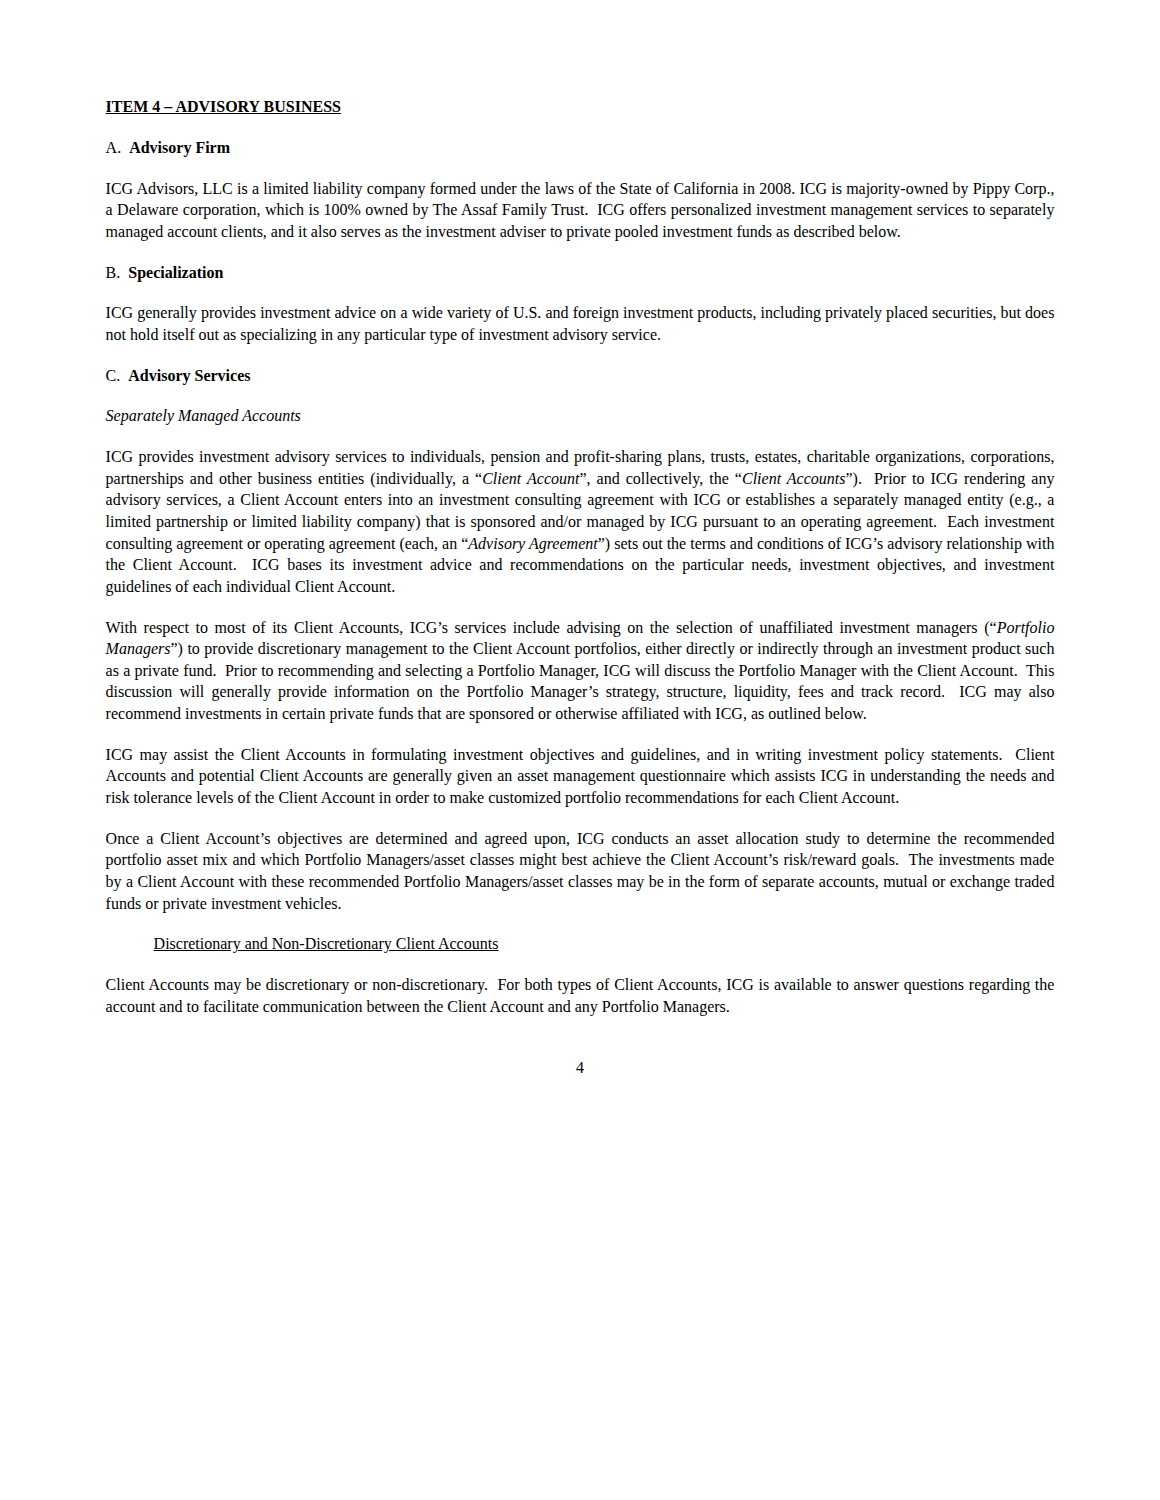ITEM 4 – ADVISORY BUSINESS
A. Advisory Firm
ICG Advisors, LLC is a limited liability company formed under the laws of the State of California in 2008. ICG is majority-owned by Pippy Corp., a Delaware corporation, which is 100% owned by The Assaf Family Trust. ICG offers personalized investment management services to separately managed account clients, and it also serves as the investment adviser to private pooled investment funds as described below.
B. Specialization
ICG generally provides investment advice on a wide variety of U.S. and foreign investment products, including privately placed securities, but does not hold itself out as specializing in any particular type of investment advisory service.
C. Advisory Services
Separately Managed Accounts
ICG provides investment advisory services to individuals, pension and profit-sharing plans, trusts, estates, charitable organizations, corporations, partnerships and other business entities (individually, a “Client Account”, and collectively, the “Client Accounts”). Prior to ICG rendering any advisory services, a Client Account enters into an investment consulting agreement with ICG or establishes a separately managed entity (e.g., a limited partnership or limited liability company) that is sponsored and/or managed by ICG pursuant to an operating agreement. Each investment consulting agreement or operating agreement (each, an “Advisory Agreement”) sets out the terms and conditions of ICG’s advisory relationship with the Client Account. ICG bases its investment advice and recommendations on the particular needs, investment objectives, and investment guidelines of each individual Client Account.
With respect to most of its Client Accounts, ICG’s services include advising on the selection of unaffiliated investment managers (“Portfolio Managers”) to provide discretionary management to the Client Account portfolios, either directly or indirectly through an investment product such as a private fund. Prior to recommending and selecting a Portfolio Manager, ICG will discuss the Portfolio Manager with the Client Account. This discussion will generally provide information on the Portfolio Manager’s strategy, structure, liquidity, fees and track record. ICG may also recommend investments in certain private funds that are sponsored or otherwise affiliated with ICG, as outlined below.
ICG may assist the Client Accounts in formulating investment objectives and guidelines, and in writing investment policy statements. Client Accounts and potential Client Accounts are generally given an asset management questionnaire which assists ICG in understanding the needs and risk tolerance levels of the Client Account in order to make customized portfolio recommendations for each Client Account.
Once a Client Account’s objectives are determined and agreed upon, ICG conducts an asset allocation study to determine the recommended portfolio asset mix and which Portfolio Managers/asset classes might best achieve the Client Account’s risk/reward goals. The investments made by a Client Account with these recommended Portfolio Managers/asset classes may be in the form of separate accounts, mutual or exchange traded funds or private investment vehicles.
Discretionary and Non-Discretionary Client Accounts
Client Accounts may be discretionary or non-discretionary. For both types of Client Accounts, ICG is available to answer questions regarding the account and to facilitate communication between the Client Account and any Portfolio Managers.
4